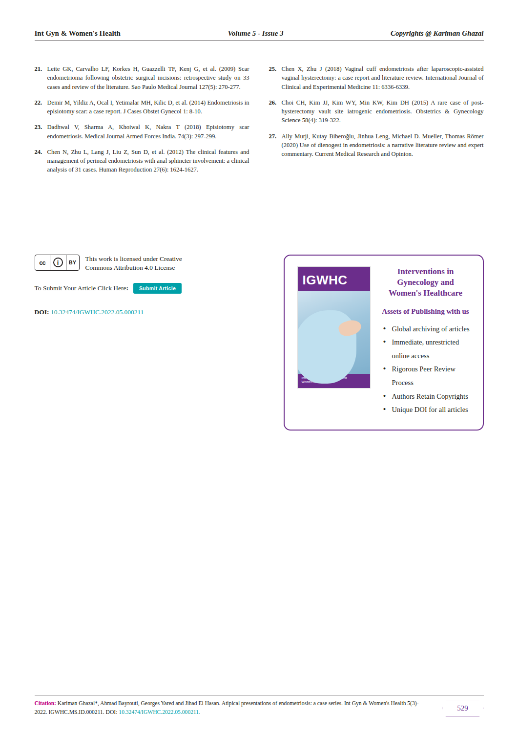Int Gyn & Women's Health
Volume 5 - Issue 3
Copyrights @ Kariman Ghazal
21.
Leite GK, Carvalho LF, Korkes H, Guazzelli TF, Kenj G, et al. (2009) Scar endometrioma following obstetric surgical incisions: retrospective study on 33 cases and review of the literature. Sao Paulo Medical Journal 127(5): 270-277.
22.
Demir M, Yildiz A, Ocal I, Yetimalar MH, Kilic D, et al. (2014) Endometriosis in episiotomy scar: a case report. J Cases Obstet Gynecol 1: 8-10.
23.
Dadhwal V, Sharma A, Khoiwal K, Nakra T (2018) Episiotomy scar endometriosis. Medical Journal Armed Forces India. 74(3): 297-299.
24.
Chen N, Zhu L, Lang J, Liu Z, Sun D, et al. (2012) The clinical features and management of perineal endometriosis with anal sphincter involvement: a clinical analysis of 31 cases. Human Reproduction 27(6): 1624-1627.
25.
Chen X, Zhu J (2018) Vaginal cuff endometriosis after laparoscopic-assisted vaginal hysterectomy: a case report and literature review. International Journal of Clinical and Experimental Medicine 11: 6336-6339.
26.
Choi CH, Kim JJ, Kim WY, Min KW, Kim DH (2015) A rare case of post-hysterectomy vault site iatrogenic endometriosis. Obstetrics & Gynecology Science 58(4): 319-322.
27.
Ally Murji, Kutay Biberoğlu, Jinhua Leng, Michael D. Mueller, Thomas Römer (2020) Use of dienogest in endometriosis: a narrative literature review and expert commentary. Current Medical Research and Opinion.
cc
i
BY
This work is licensed under Creative
Commons Attribution 4.0 License
To Submit Your Article Click Here: Submit Article
DOI: 10.32474/IGWHC.2022.05.000211
IGWHC
Interventions in Gynecology and
Women's Healthcare
Interventions in Gynecology and
Women's Healthcare
Assets of Publishing with us
Global archiving of articles
Immediate, unrestricted online access
Rigorous Peer Review Process
Authors Retain Copyrights
Unique DOI for all articles
Citation: Kariman Ghazal*, Ahmad Bayrouti, Georges Yared and Jihad El Hasan. Atipical presentations of endometriosis: a case series. Int Gyn & Women's Health 5(3)- 2022. IGWHC.MS.ID.000211. DOI: 10.32474/IGWHC.2022.05.000211.
529